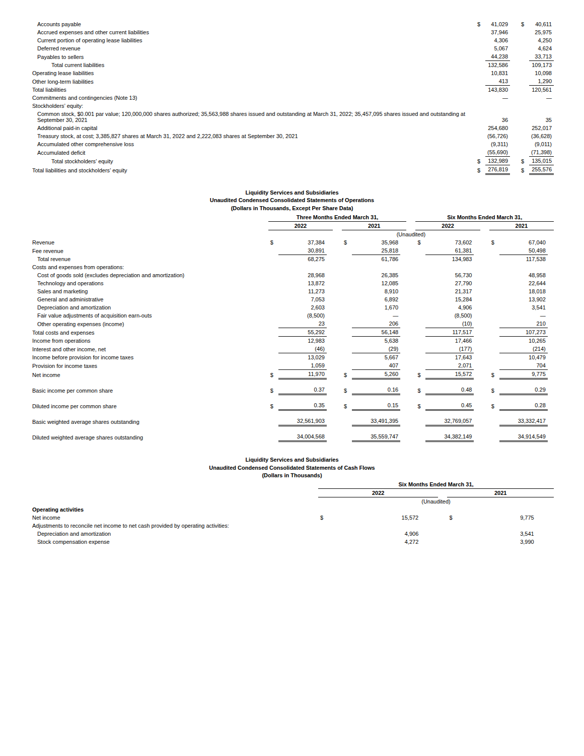| Accounts payable | $ | 41,029 | | $ | 40,611 |
| Accrued expenses and other current liabilities | | 37,946 | | | 25,975 |
| Current portion of operating lease liabilities | | 4,306 | | | 4,250 |
| Deferred revenue | | 5,067 | | | 4,624 |
| Payables to sellers | | 44,238 | | | 33,713 |
| Total current liabilities | | 132,586 | | | 109,173 |
| Operating lease liabilities | | 10,831 | | | 10,098 |
| Other long-term liabilities | | 413 | | | 1,290 |
| Total liabilities | | 143,830 | | | 120,561 |
| Commitments and contingencies (Note 13) | | — | | | — |
| Stockholders’ equity: | | | | | |
| Common stock, $0.001 par value; 120,000,000 shares authorized; 35,563,988 shares issued and outstanding at March 31, 2022; 35,457,095 shares issued and outstanding at September 30, 2021 | | 36 | | | 35 |
| Additional paid-in capital | | 254,680 | | | 252,017 |
| Treasury stock, at cost; 3,385,827 shares at March 31, 2022 and 2,222,083 shares at September 30, 2021 | | (56,726) | | | (36,628) |
| Accumulated other comprehensive loss | | (9,311) | | | (9,011) |
| Accumulated deficit | | (55,690) | | | (71,398) |
| Total stockholders’ equity | $ | 132,989 | | $ | 135,015 |
| Total liabilities and stockholders’ equity | $ | 276,819 | | $ | 255,576 |
Liquidity Services and Subsidiaries
Unaudited Condensed Consolidated Statements of Operations
(Dollars in Thousands, Except Per Share Data)
| | Three Months Ended March 31, | | Six Months Ended March 31, |
| | 2022 | | 2021 | | 2022 | | 2021 |
| | (Unaudited) |
| Revenue | $ | 37,384 | | | $ | 35,968 | | | $ | 73,602 | | | $ | 67,040 | |
| Fee revenue | | 30,891 | | | | 25,818 | | | | 61,381 | | | | 50,498 | |
| Total revenue | | 68,275 | | | | 61,786 | | | | 134,983 | | | | 117,538 | |
| Costs and expenses from operations: | |
| Cost of goods sold (excludes depreciation and amortization) | | 28,968 | | | | 26,385 | | | | 56,730 | | | | 48,958 | |
| Technology and operations | | 13,872 | | | | 12,085 | | | | 27,790 | | | | 22,644 | |
| Sales and marketing | | 11,273 | | | | 8,910 | | | | 21,317 | | | | 18,018 | |
| General and administrative | | 7,053 | | | | 6,892 | | | | 15,284 | | | | 13,902 | |
| Depreciation and amortization | | 2,603 | | | | 1,670 | | | | 4,906 | | | | 3,541 | |
| Fair value adjustments of acquisition earn-outs | | (8,500) | | | | — | | | | (8,500) | | | | — | |
| Other operating expenses (income) | | 23 | | | | 206 | | | | (10) | | | | 210 | |
| Total costs and expenses | | 55,292 | | | | 56,148 | | | | 117,517 | | | | 107,273 | |
| Income from operations | | 12,983 | | | | 5,638 | | | | 17,466 | | | | 10,265 | |
| Interest and other income, net | | (46) | | | | (29) | | | | (177) | | | | (214) | |
| Income before provision for income taxes | | 13,029 | | | | 5,667 | | | | 17,643 | | | | 10,479 | |
| Provision for income taxes | | 1,059 | | | | 407 | | | | 2,071 | | | | 704 | |
| Net income | $ | 11,970 | | | $ | 5,260 | | | $ | 15,572 | | | $ | 9,775 | |
| Basic income per common share | $ | 0.37 | | | $ | 0.16 | | | $ | 0.48 | | | $ | 0.29 | |
| Diluted income per common share | $ | 0.35 | | | $ | 0.15 | | | $ | 0.45 | | | $ | 0.28 | |
| Basic weighted average shares outstanding | | 32,561,903 | | | | 33,491,395 | | | | 32,769,057 | | | | 33,332,417 | |
| Diluted weighted average shares outstanding | | 34,004,568 | | | | 35,559,747 | | | | 34,382,149 | | | | 34,914,549 | |
Liquidity Services and Subsidiaries
Unaudited Condensed Consolidated Statements of Cash Flows
(Dollars in Thousands)
| | Six Months Ended March 31, |
| | 2022 | | 2021 |
| | (Unaudited) |
| Operating activities | |
| Net income | $ | 15,572 | | | $ | 9,775 | |
| Adjustments to reconcile net income to net cash provided by operating activities: | |
| Depreciation and amortization | | 4,906 | | | | 3,541 | |
| Stock compensation expense | | 4,272 | | | | 3,990 | |